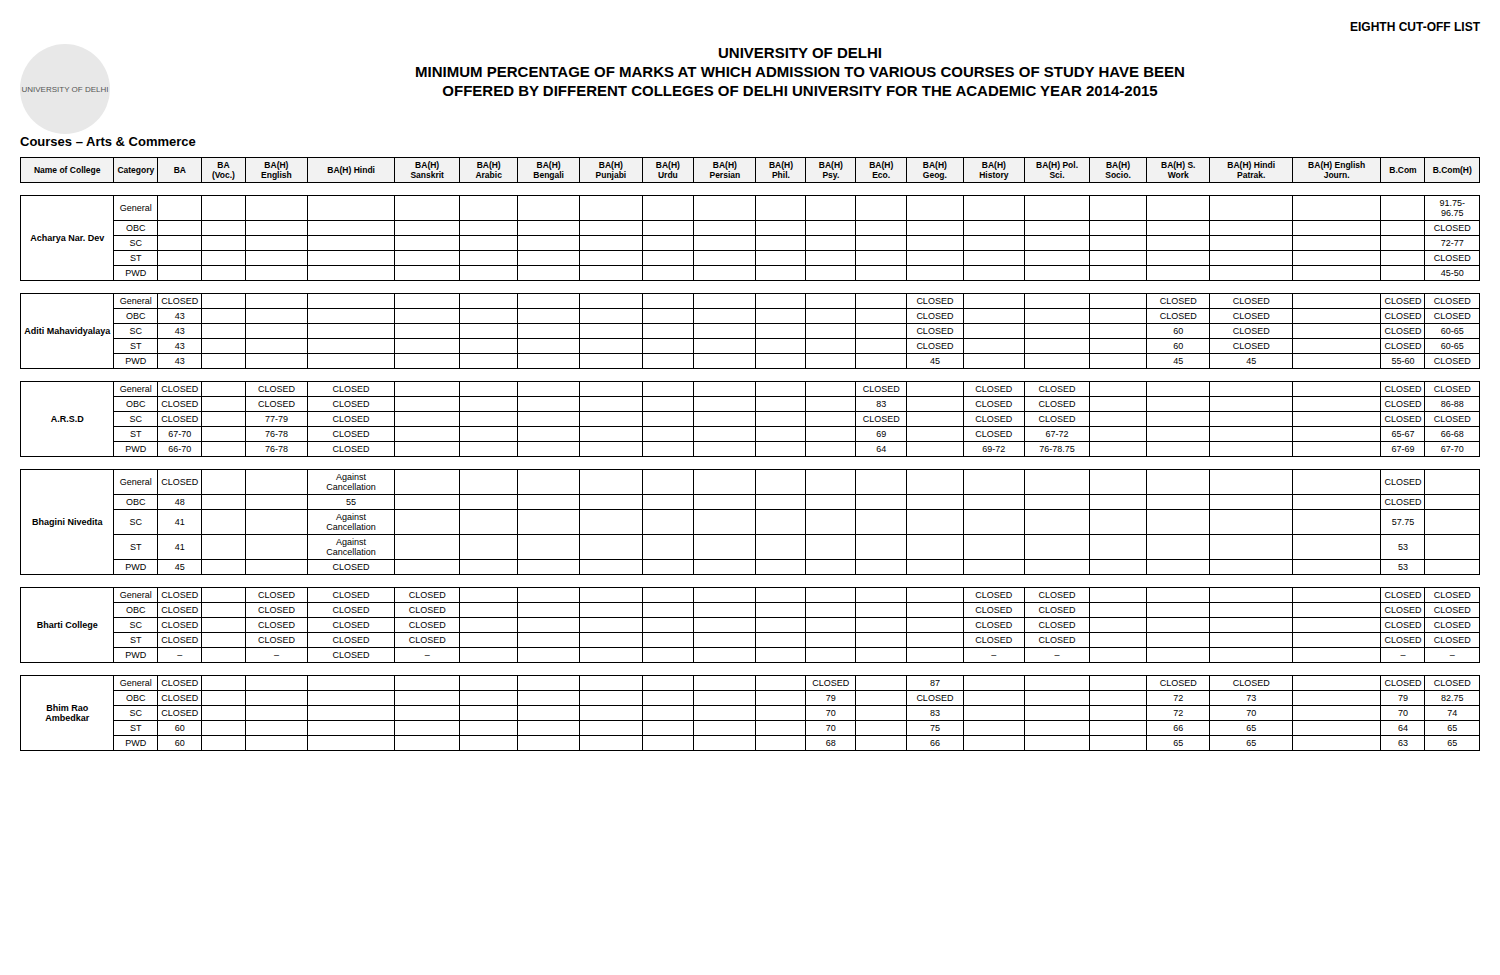EIGHTH CUT-OFF LIST
UNIVERSITY OF DELHI
UNIVERSITY OF DELHI
MINIMUM PERCENTAGE OF MARKS AT WHICH ADMISSION TO VARIOUS COURSES OF STUDY HAVE BEEN
OFFERED BY DIFFERENT COLLEGES OF DELHI UNIVERSITY FOR THE ACADEMIC YEAR 2014-2015
Courses – Arts & Commerce
| Name of College | Category | BA | BA (Voc.) | BA(H) English | BA(H) Hindi | BA(H) Sanskrit | BA(H) Arabic | BA(H) Bengali | BA(H) Punjabi | BA(H) Urdu | BA(H) Persian | BA(H) Phil. | BA(H) Psy. | BA(H) Eco. | BA(H) Geog. | BA(H) History | BA(H) Pol. Sci. | BA(H) Socio. | BA(H) S. Work | BA(H) Hindi Patrak. | BA(H) English Journ. | B.Com | B.Com(H) |
| --- | --- | --- | --- | --- | --- | --- | --- | --- | --- | --- | --- | --- | --- | --- | --- | --- | --- | --- | --- | --- | --- | --- | --- |
| Acharya Nar. Dev | General | | | | | | | | | | | | | | | | | | | | | | 91.75-96.75 |
| OBC | | | | | | | | | | | | | | | | | | | | | | CLOSED |
| SC | | | | | | | | | | | | | | | | | | | | | | 72-77 |
| ST | | | | | | | | | | | | | | | | | | | | | | CLOSED |
| PWD | | | | | | | | | | | | | | | | | | | | | | 45-50 |
| Aditi Mahavidyalaya | General | CLOSED | | | | | | | | | | | | | CLOSED | | | | CLOSED | CLOSED | | CLOSED | CLOSED |
| OBC | 43 | | | | | | | | | | | | | CLOSED | | | | CLOSED | CLOSED | | CLOSED | CLOSED |
| SC | 43 | | | | | | | | | | | | | CLOSED | | | | 60 | CLOSED | | CLOSED | 60-65 |
| ST | 43 | | | | | | | | | | | | | CLOSED | | | | 60 | CLOSED | | CLOSED | 60-65 |
| PWD | 43 | | | | | | | | | | | | | 45 | | | | 45 | 45 | | 55-60 | CLOSED |
| A.R.S.D | General | CLOSED | | CLOSED | CLOSED | | | | | | | | | CLOSED | | CLOSED | CLOSED | | | | | CLOSED | CLOSED |
| OBC | CLOSED | | CLOSED | CLOSED | | | | | | | | | 83 | | CLOSED | CLOSED | | | | | CLOSED | 86-88 |
| SC | CLOSED | | 77-79 | CLOSED | | | | | | | | | CLOSED | | CLOSED | CLOSED | | | | | CLOSED | CLOSED |
| ST | 67-70 | | 76-78 | CLOSED | | | | | | | | | 69 | | CLOSED | 67-72 | | | | | 65-67 | 66-68 |
| PWD | 66-70 | | 76-78 | CLOSED | | | | | | | | | 64 | | 69-72 | 76-78.75 | | | | | 67-69 | 67-70 |
| Bhagini Nivedita | General | CLOSED | | | Against Cancellation | | | | | | | | | | | | | | | | | CLOSED | |
| OBC | 48 | | | 55 | | | | | | | | | | | | | | | | | CLOSED | |
| SC | 41 | | | Against Cancellation | | | | | | | | | | | | | | | | | 57.75 | |
| ST | 41 | | | Against Cancellation | | | | | | | | | | | | | | | | | 53 | |
| PWD | 45 | | | CLOSED | | | | | | | | | | | | | | | | | 53 | |
| Bharti College | General | CLOSED | | CLOSED | CLOSED | CLOSED | | | | | | | | | | CLOSED | CLOSED | | | | | CLOSED | CLOSED |
| OBC | CLOSED | | CLOSED | CLOSED | CLOSED | | | | | | | | | | CLOSED | CLOSED | | | | | CLOSED | CLOSED |
| SC | CLOSED | | CLOSED | CLOSED | CLOSED | | | | | | | | | | CLOSED | CLOSED | | | | | CLOSED | CLOSED |
| ST | CLOSED | | CLOSED | CLOSED | CLOSED | | | | | | | | | | CLOSED | CLOSED | | | | | CLOSED | CLOSED |
| PWD | – | | – | CLOSED | – | | | | | | | | | | – | – | | | | | – | – |
| Bhim Rao Ambedkar | General | CLOSED | | | | | | | | | | | CLOSED | | 87 | | | | CLOSED | CLOSED | | CLOSED | CLOSED |
| OBC | CLOSED | | | | | | | | | | | 79 | | CLOSED | | | | 72 | 73 | | 79 | 82.75 |
| SC | CLOSED | | | | | | | | | | | 70 | | 83 | | | | 72 | 70 | | 70 | 74 |
| ST | 60 | | | | | | | | | | | 70 | | 75 | | | | 66 | 65 | | 64 | 65 |
| PWD | 60 | | | | | | | | | | | 68 | | 66 | | | | 65 | 65 | | 63 | 65 |